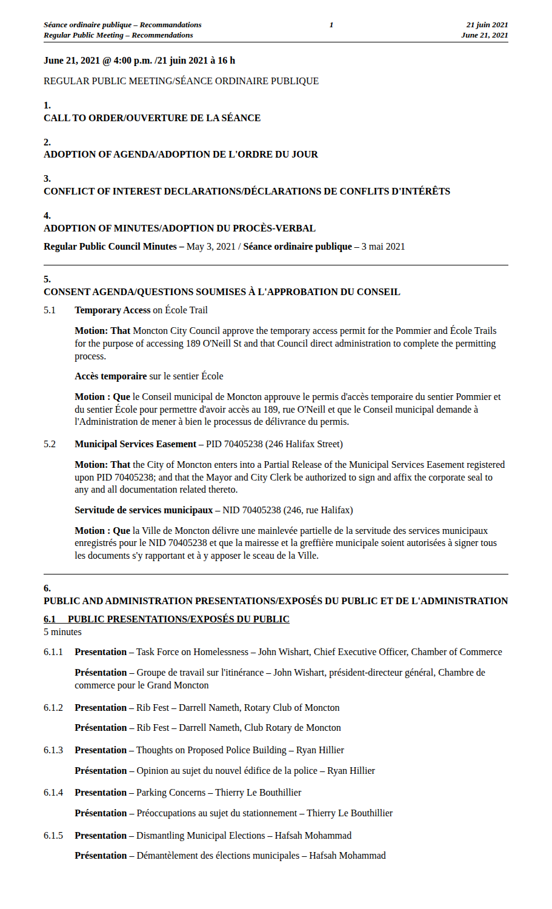Séance ordinaire publique – Recommandations
Regular Public Meeting – Recommendations
1
21 juin 2021
June 21, 2021
June 21, 2021 @ 4:00 p.m. /21 juin 2021 à 16 h
REGULAR PUBLIC MEETING/SÉANCE ORDINAIRE PUBLIQUE
1.
CALL TO ORDER/OUVERTURE DE LA SÉANCE
2.
ADOPTION OF AGENDA/ADOPTION DE L'ORDRE DU JOUR
3.
CONFLICT OF INTEREST DECLARATIONS/DÉCLARATIONS DE CONFLITS D'INTÉRÊTS
4.
ADOPTION OF MINUTES/ADOPTION DU PROCÈS-VERBAL
Regular Public Council Minutes – May 3, 2021 / Séance ordinaire publique – 3 mai 2021
5.
CONSENT AGENDA/QUESTIONS SOUMISES À L'APPROBATION DU CONSEIL
5.1
Temporary Access on École Trail
Motion: That Moncton City Council approve the temporary access permit for the Pommier and École Trails for the purpose of accessing 189 O'Neill St and that Council direct administration to complete the permitting process.
Accès temporaire sur le sentier École
Motion : Que le Conseil municipal de Moncton approuve le permis d'accès temporaire du sentier Pommier et du sentier École pour permettre d'avoir accès au 189, rue O'Neill et que le Conseil municipal demande à l'Administration de mener à bien le processus de délivrance du permis.
5.2
Municipal Services Easement – PID 70405238 (246 Halifax Street)
Motion: That the City of Moncton enters into a Partial Release of the Municipal Services Easement registered upon PID 70405238; and that the Mayor and City Clerk be authorized to sign and affix the corporate seal to any and all documentation related thereto.
Servitude de services municipaux – NID 70405238 (246, rue Halifax)
Motion : Que la Ville de Moncton délivre une mainlevée partielle de la servitude des services municipaux enregistrés pour le NID 70405238 et que la mairesse et la greffière municipale soient autorisées à signer tous les documents s'y rapportant et à y apposer le sceau de la Ville.
6.
PUBLIC AND ADMINISTRATION PRESENTATIONS/EXPOSÉS DU PUBLIC ET DE L'ADMINISTRATION
6.1 PUBLIC PRESENTATIONS/EXPOSÉS DU PUBLIC
5 minutes
6.1.1
Presentation – Task Force on Homelessness – John Wishart, Chief Executive Officer, Chamber of Commerce
Présentation – Groupe de travail sur l'itinérance – John Wishart, président-directeur général, Chambre de commerce pour le Grand Moncton
6.1.2
Presentation – Rib Fest – Darrell Nameth, Rotary Club of Moncton
Présentation – Rib Fest – Darrell Nameth, Club Rotary de Moncton
6.1.3
Presentation – Thoughts on Proposed Police Building – Ryan Hillier
Présentation – Opinion au sujet du nouvel édifice de la police – Ryan Hillier
6.1.4
Presentation – Parking Concerns – Thierry Le Bouthillier
Présentation – Préoccupations au sujet du stationnement – Thierry Le Bouthillier
6.1.5
Presentation – Dismantling Municipal Elections – Hafsah Mohammad
Présentation – Démantèlement des élections municipales – Hafsah Mohammad